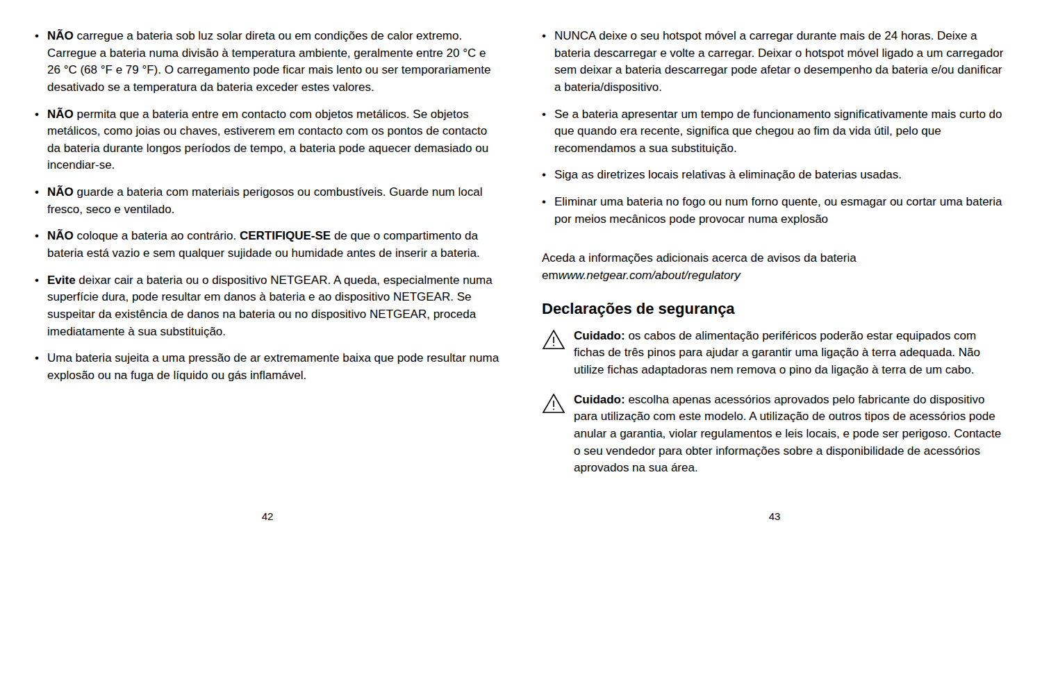NÃO carregue a bateria sob luz solar direta ou em condições de calor extremo. Carregue a bateria numa divisão à temperatura ambiente, geralmente entre 20 °C e 26 °C (68 °F e 79 °F). O carregamento pode ficar mais lento ou ser temporariamente desativado se a temperatura da bateria exceder estes valores.
NÃO permita que a bateria entre em contacto com objetos metálicos. Se objetos metálicos, como joias ou chaves, estiverem em contacto com os pontos de contacto da bateria durante longos períodos de tempo, a bateria pode aquecer demasiado ou incendiar-se.
NÃO guarde a bateria com materiais perigosos ou combustíveis. Guarde num local fresco, seco e ventilado.
NÃO coloque a bateria ao contrário. CERTIFIQUE-SE de que o compartimento da bateria está vazio e sem qualquer sujidade ou humidade antes de inserir a bateria.
Evite deixar cair a bateria ou o dispositivo NETGEAR. A queda, especialmente numa superfície dura, pode resultar em danos à bateria e ao dispositivo NETGEAR. Se suspeitar da existência de danos na bateria ou no dispositivo NETGEAR, proceda imediatamente à sua substituição.
Uma bateria sujeita a uma pressão de ar extremamente baixa que pode resultar numa explosão ou na fuga de líquido ou gás inflamável.
42
NUNCA deixe o seu hotspot móvel a carregar durante mais de 24 horas. Deixe a bateria descarregar e volte a carregar. Deixar o hotspot móvel ligado a um carregador sem deixar a bateria descarregar pode afetar o desempenho da bateria e/ou danificar a bateria/dispositivo.
Se a bateria apresentar um tempo de funcionamento significativamente mais curto do que quando era recente, significa que chegou ao fim da vida útil, pelo que recomendamos a sua substituição.
Siga as diretrizes locais relativas à eliminação de baterias usadas.
Eliminar uma bateria no fogo ou num forno quente, ou esmagar ou cortar uma bateria por meios mecânicos pode provocar numa explosão
Aceda a informações adicionais acerca de avisos da bateria emwww.netgear.com/about/regulatory
Declarações de segurança
Cuidado: os cabos de alimentação periféricos poderão estar equipados com fichas de três pinos para ajudar a garantir uma ligação à terra adequada. Não utilize fichas adaptadoras nem remova o pino da ligação à terra de um cabo.
Cuidado: escolha apenas acessórios aprovados pelo fabricante do dispositivo para utilização com este modelo. A utilização de outros tipos de acessórios pode anular a garantia, violar regulamentos e leis locais, e pode ser perigoso. Contacte o seu vendedor para obter informações sobre a disponibilidade de acessórios aprovados na sua área.
43